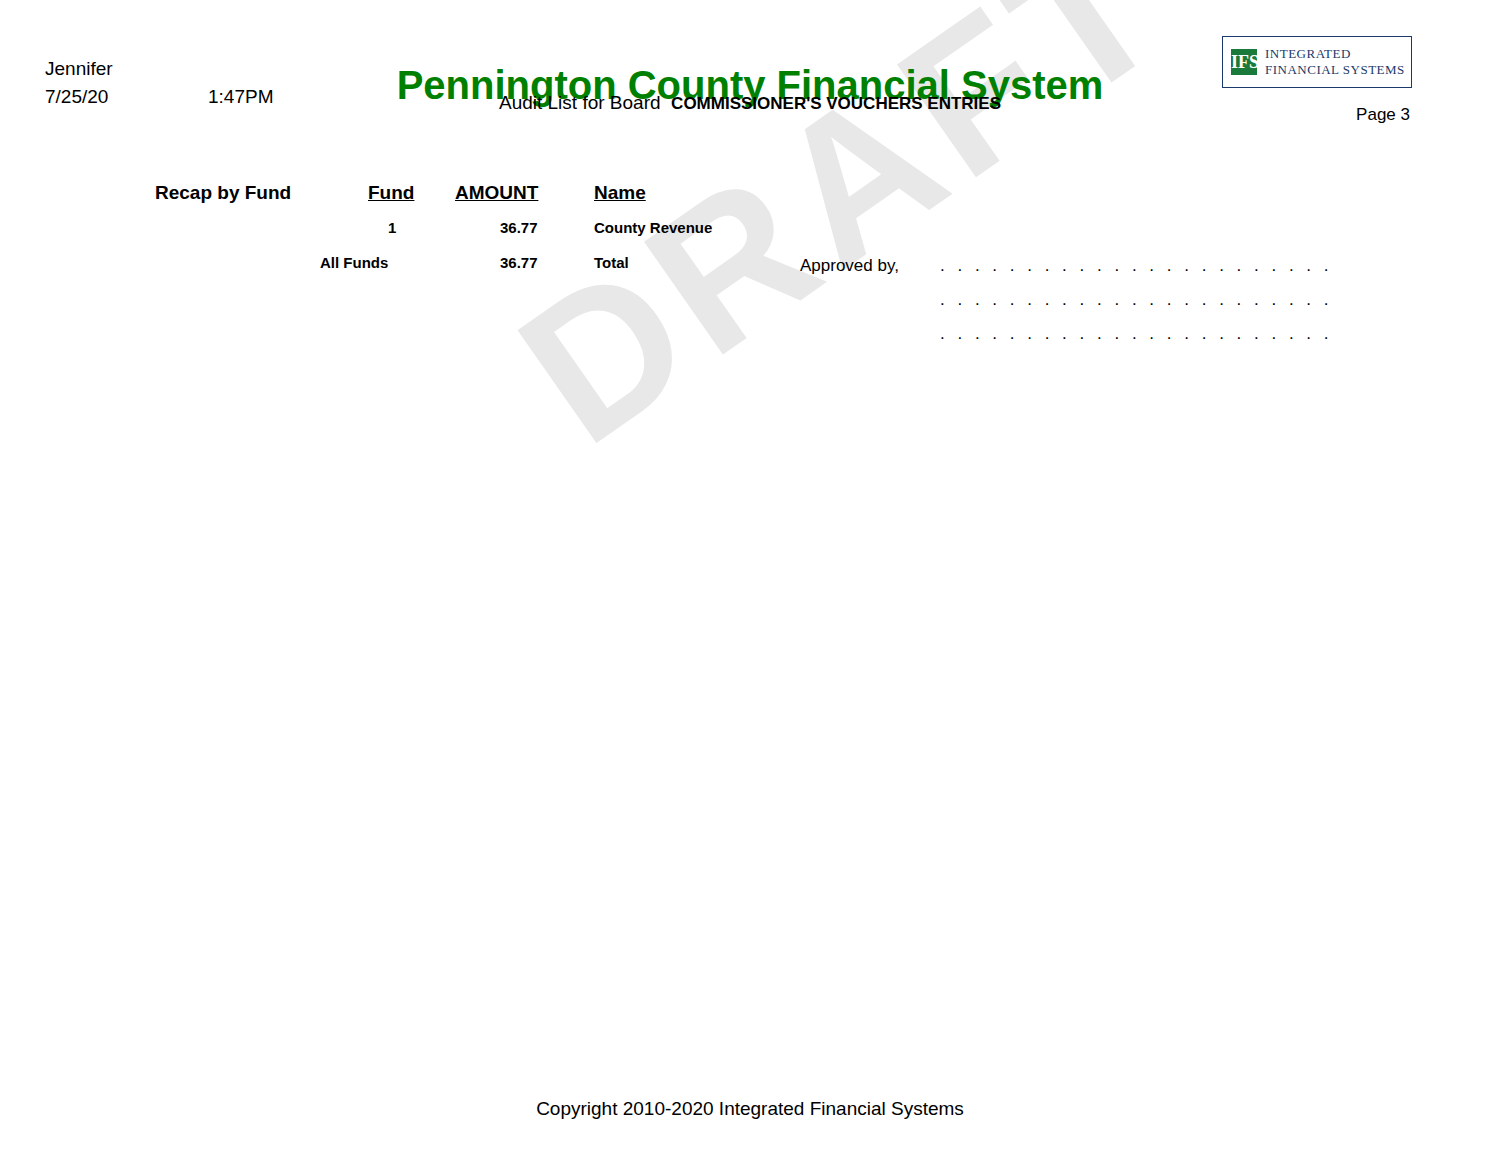DRAFT
Jennifer
7/25/20
1:47PM
Pennington County Financial System
Audit List for Board COMMISSIONER'S VOUCHERS ENTRIES
Page 3
IFS
INTEGRATED
FINANCIAL SYSTEMS
Recap by Fund
Fund
AMOUNT
Name
1
36.77
County Revenue
All Funds
36.77
Total
Approved by,
. . . . . . . . . . . . . . . . . . . . . . . . . . . . . . . . . . . .
. . . . . . . . . . . . . . . . . . . . . . . . . . . . . . . . . . . .
. . . . . . . . . . . . . . . . . . . . . . . . . . . . . . . . . . . .
Copyright 2010-2020 Integrated Financial Systems